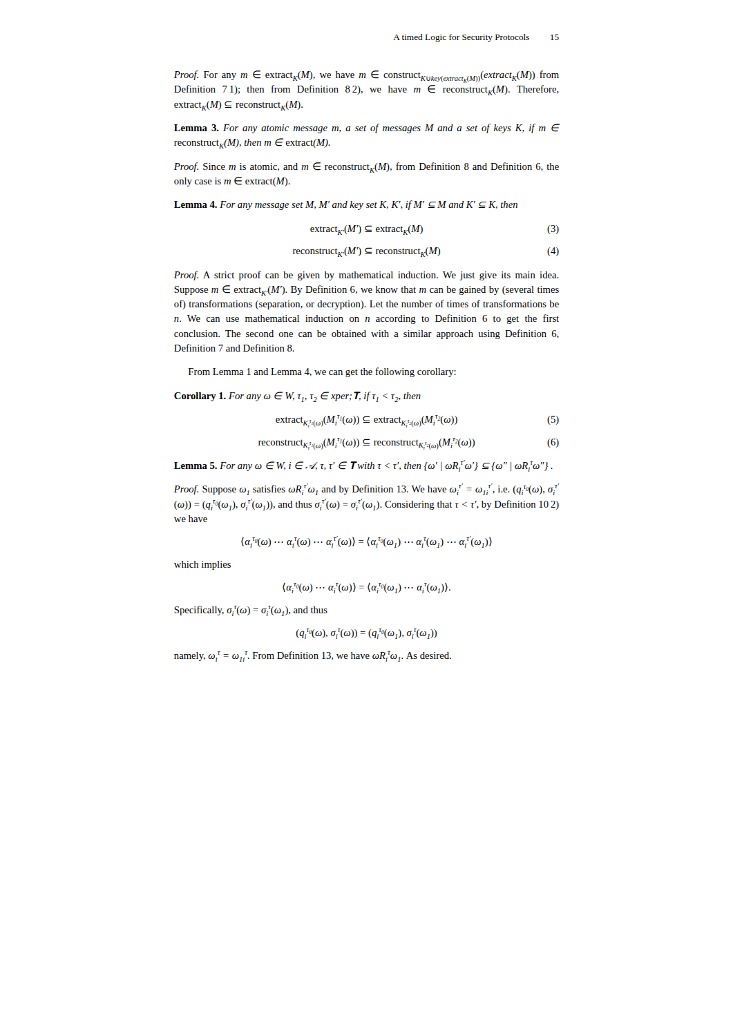A timed Logic for Security Protocols 15
Proof. For any m ∈ extractK(M), we have m ∈ constructK∪key(extractK(M))(extractK(M)) from Definition 7 1); then from Definition 8 2), we have m ∈ reconstructK(M). Therefore, extractK(M) ⊆ reconstructK(M).
Lemma 3. For any atomic message m, a set of messages M and a set of keys K, if m ∈ reconstructK(M), then m ∈ extract(M).
Proof. Since m is atomic, and m ∈ reconstructK(M), from Definition 8 and Definition 6, the only case is m ∈ extract(M).
Lemma 4. For any message set M, M′ and key set K, K′, if M′ ⊆ M and K′ ⊆ K, then
extractK′(M′) ⊆ extractK(M) (3)
reconstructK′(M′) ⊆ reconstructK(M) (4)
Proof. A strict proof can be given by mathematical induction. We just give its main idea. Suppose m ∈ extractK′(M′). By Definition 6, we know that m can be gained by (several times of) transformations (separation, or decryption). Let the number of times of transformations be n. We can use mathematical induction on n according to Definition 6 to get the first conclusion. The second one can be obtained with a similar approach using Definition 6, Definition 7 and Definition 8.
From Lemma 1 and Lemma 4, we can get the following corollary:
Corollary 1. For any ω ∈ W, τ1, τ2 ∈ xper; 𝐓, if τ1 < τ2, then
extractKiτ1(ω)(Miτ1(ω)) ⊆ extractKiτ2(ω)(Miτ2(ω)) (5)
reconstructKiτ1(ω)(Miτ1(ω)) ⊆ reconstructKiτ2(ω)(Miτ2(ω)) (6)
Lemma 5. For any ω ∈ W, i ∈ 𝒜, τ, τ′ ∈ 𝐓 with τ < τ′, then {ω′ | ωRiτ′ω′} ⊆ {ω″ | ωRiτω″} .
Proof. Suppose ω1 satisfies ωRiτ′ω1 and by Definition 13. We have ωiτ′ = ω1iτ′, i.e. (qiτ0(ω), σiτ′(ω)) = (qiτ0(ω1), σiτ′(ω1)), and thus σiτ′(ω) = σiτ′(ω1). Considering that τ < τ′, by Definition 10 2) we have
⟨αiτ0(ω) ⋯ αiτ(ω) ⋯ αiτ′(ω)⟩ = ⟨αiτ0(ω1) ⋯ αiτ(ω1) ⋯ αiτ′(ω1)⟩
which implies
⟨αiτ0(ω) ⋯ αiτ(ω)⟩ = ⟨αiτ0(ω1) ⋯ αiτ(ω1)⟩.
Specifically, σiτ(ω) = σiτ(ω1), and thus
(qiτ0(ω), σiτ(ω)) = (qiτ0(ω1), σiτ(ω1))
namely, ωiτ = ω1iτ. From Definition 13, we have ωRiτω1. As desired.